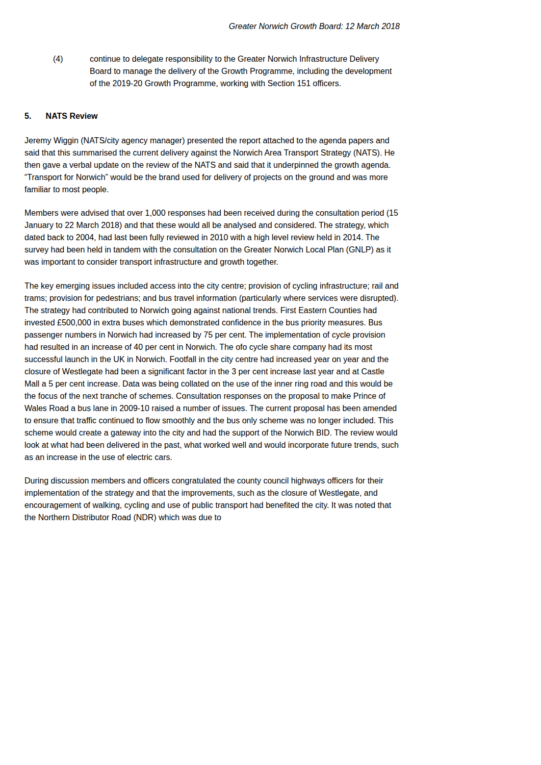Greater Norwich Growth Board: 12 March 2018
(4)
continue to delegate responsibility to the Greater Norwich Infrastructure Delivery Board to manage the delivery of the Growth Programme, including the development of the 2019-20 Growth Programme, working with Section 151 officers.
5. NATS Review
Jeremy Wiggin (NATS/city agency manager) presented the report attached to the agenda papers and said that this summarised the current delivery against the Norwich Area Transport Strategy (NATS). He then gave a verbal update on the review of the NATS and said that it underpinned the growth agenda. “Transport for Norwich” would be the brand used for delivery of projects on the ground and was more familiar to most people.
Members were advised that over 1,000 responses had been received during the consultation period (15 January to 22 March 2018) and that these would all be analysed and considered. The strategy, which dated back to 2004, had last been fully reviewed in 2010 with a high level review held in 2014. The survey had been held in tandem with the consultation on the Greater Norwich Local Plan (GNLP) as it was important to consider transport infrastructure and growth together.
The key emerging issues included access into the city centre; provision of cycling infrastructure; rail and trams; provision for pedestrians; and bus travel information (particularly where services were disrupted). The strategy had contributed to Norwich going against national trends. First Eastern Counties had invested £500,000 in extra buses which demonstrated confidence in the bus priority measures. Bus passenger numbers in Norwich had increased by 75 per cent. The implementation of cycle provision had resulted in an increase of 40 per cent in Norwich. The ofo cycle share company had its most successful launch in the UK in Norwich. Footfall in the city centre had increased year on year and the closure of Westlegate had been a significant factor in the 3 per cent increase last year and at Castle Mall a 5 per cent increase. Data was being collated on the use of the inner ring road and this would be the focus of the next tranche of schemes. Consultation responses on the proposal to make Prince of Wales Road a bus lane in 2009-10 raised a number of issues. The current proposal has been amended to ensure that traffic continued to flow smoothly and the bus only scheme was no longer included. This scheme would create a gateway into the city and had the support of the Norwich BID. The review would look at what had been delivered in the past, what worked well and would incorporate future trends, such as an increase in the use of electric cars.
During discussion members and officers congratulated the county council highways officers for their implementation of the strategy and that the improvements, such as the closure of Westlegate, and encouragement of walking, cycling and use of public transport had benefited the city. It was noted that the Northern Distributor Road (NDR) which was due to